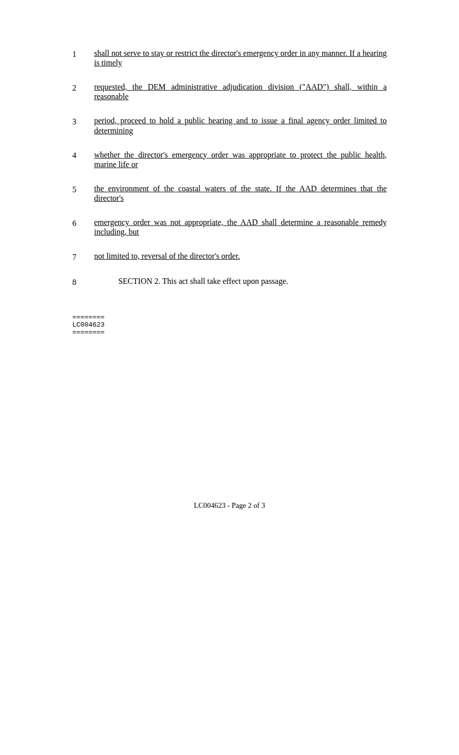1
shall not serve to stay or restrict the director's emergency order in any manner. If a hearing is timely
2
requested, the DEM administrative adjudication division ("AAD") shall, within a reasonable
3
period, proceed to hold a public hearing and to issue a final agency order limited to determining
4
whether the director's emergency order was appropriate to protect the public health, marine life or
5
the environment of the coastal waters of the state. If the AAD determines that the director's
6
emergency order was not appropriate, the AAD shall determine a reasonable remedy including, but
7
not limited to, reversal of the director's order.
8
SECTION 2. This act shall take effect upon passage.
========
LC004623
========
LC004623 - Page 2 of 3